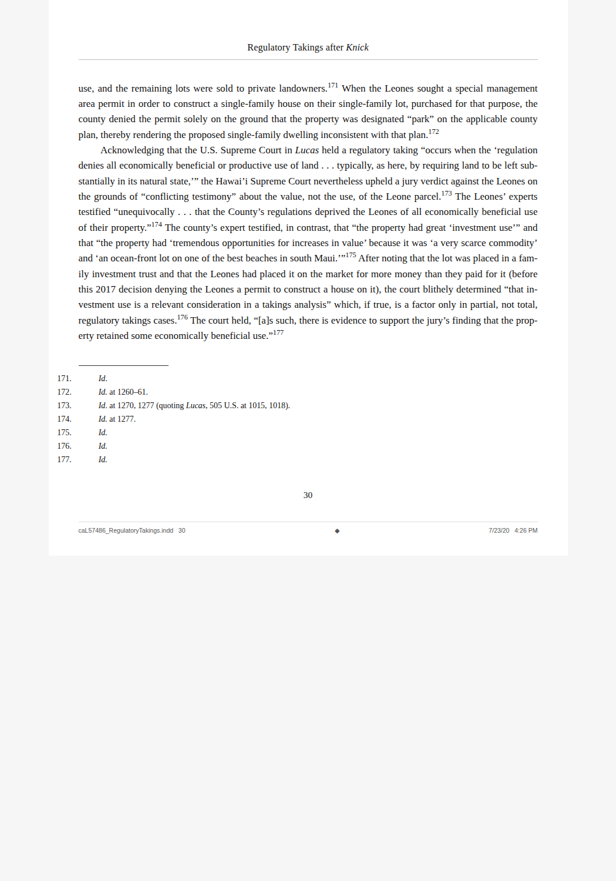Regulatory Takings after Knick
use, and the remaining lots were sold to private landowners.171 When the Leones sought a special management area permit in order to construct a single-family house on their single-family lot, purchased for that purpose, the county denied the permit solely on the ground that the property was designated “park” on the applicable county plan, thereby rendering the proposed single-family dwelling inconsistent with that plan.172
Acknowledging that the U.S. Supreme Court in Lucas held a regulatory taking “occurs when the ‘regulation denies all economically beneficial or productive use of land . . . typically, as here, by requiring land to be left substantially in its natural state,’” the Hawai’i Supreme Court nevertheless upheld a jury verdict against the Leones on the grounds of “conflicting testimony” about the value, not the use, of the Leone parcel.173 The Leones’ experts testified “unequivocally . . . that the County’s regulations deprived the Leones of all economically beneficial use of their property.”174 The county’s expert testified, in contrast, that “the property had great ‘investment use’” and that “the property had ‘tremendous opportunities for increases in value’ because it was ‘a very scarce commodity’ and ‘an ocean-front lot on one of the best beaches in south Maui.’”175 After noting that the lot was placed in a family investment trust and that the Leones had placed it on the market for more money than they paid for it (before this 2017 decision denying the Leones a permit to construct a house on it), the court blithely determined “that investment use is a relevant consideration in a takings analysis” which, if true, is a factor only in partial, not total, regulatory takings cases.176 The court held, “[a]s such, there is evidence to support the jury’s finding that the property retained some economically beneficial use.”177
171. Id.
172. Id. at 1260–61.
173. Id. at 1270, 1277 (quoting Lucas, 505 U.S. at 1015, 1018).
174. Id. at 1277.
175. Id.
176. Id.
177. Id.
30
caL57486_RegulatoryTakings.indd 30 ◆ 7/23/20 4:26 PM